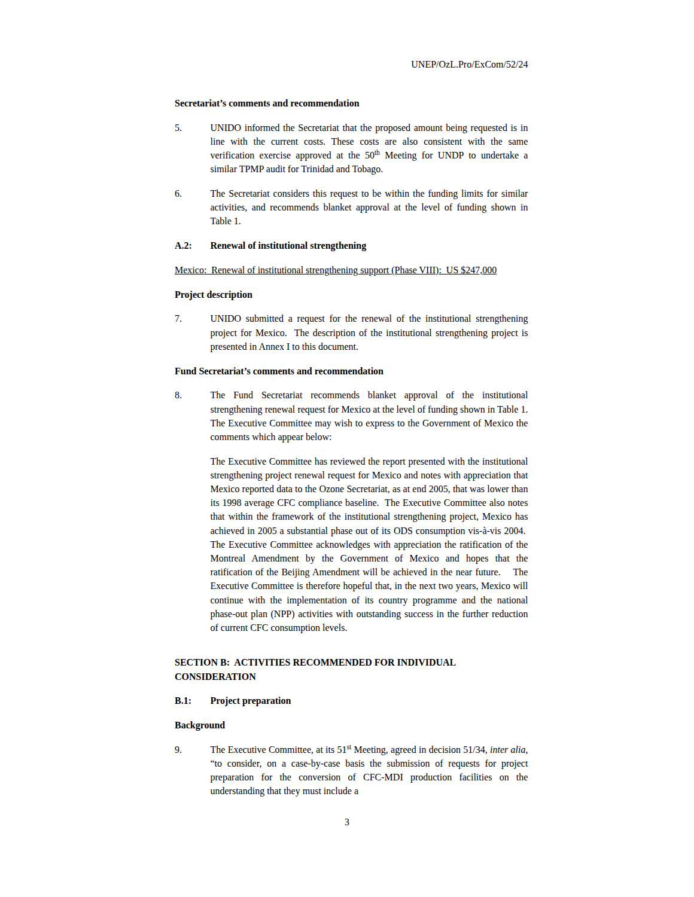UNEP/OzL.Pro/ExCom/52/24
Secretariat’s comments and recommendation
5.
UNIDO informed the Secretariat that the proposed amount being requested is in line with the current costs. These costs are also consistent with the same verification exercise approved at the 50th Meeting for UNDP to undertake a similar TPMP audit for Trinidad and Tobago.
6.
The Secretariat considers this request to be within the funding limits for similar activities, and recommends blanket approval at the level of funding shown in Table 1.
A.2: Renewal of institutional strengthening
Mexico: Renewal of institutional strengthening support (Phase VIII): US $247,000
Project description
7.
UNIDO submitted a request for the renewal of the institutional strengthening project for Mexico. The description of the institutional strengthening project is presented in Annex I to this document.
Fund Secretariat’s comments and recommendation
8.
The Fund Secretariat recommends blanket approval of the institutional strengthening renewal request for Mexico at the level of funding shown in Table 1. The Executive Committee may wish to express to the Government of Mexico the comments which appear below:
The Executive Committee has reviewed the report presented with the institutional strengthening project renewal request for Mexico and notes with appreciation that Mexico reported data to the Ozone Secretariat, as at end 2005, that was lower than its 1998 average CFC compliance baseline. The Executive Committee also notes that within the framework of the institutional strengthening project, Mexico has achieved in 2005 a substantial phase out of its ODS consumption vis-à-vis 2004. The Executive Committee acknowledges with appreciation the ratification of the Montreal Amendment by the Government of Mexico and hopes that the ratification of the Beijing Amendment will be achieved in the near future. The Executive Committee is therefore hopeful that, in the next two years, Mexico will continue with the implementation of its country programme and the national phase-out plan (NPP) activities with outstanding success in the further reduction of current CFC consumption levels.
SECTION B: ACTIVITIES RECOMMENDED FOR INDIVIDUAL CONSIDERATION
B.1: Project preparation
Background
9.
The Executive Committee, at its 51st Meeting, agreed in decision 51/34, inter alia, “to consider, on a case-by-case basis the submission of requests for project preparation for the conversion of CFC-MDI production facilities on the understanding that they must include a
3